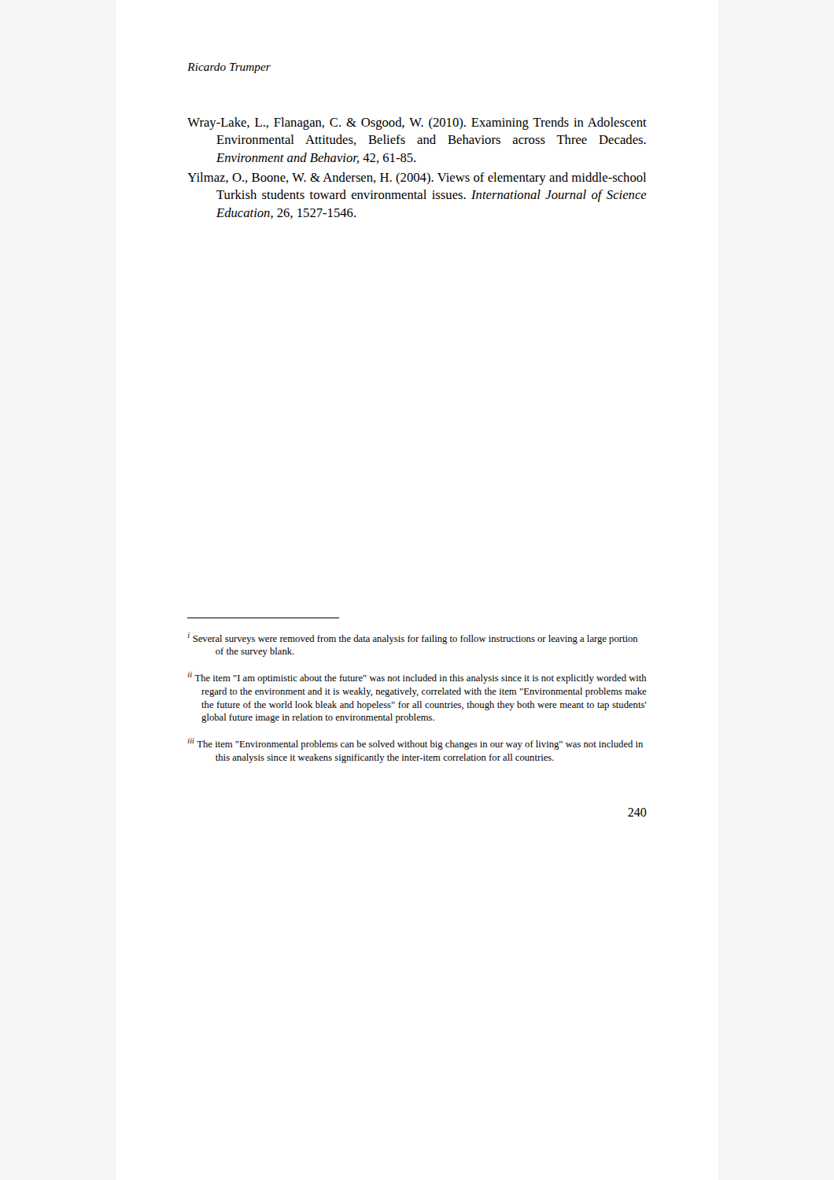Ricardo Trumper
Wray-Lake, L., Flanagan, C. & Osgood, W. (2010). Examining Trends in Adolescent Environmental Attitudes, Beliefs and Behaviors across Three Decades. Environment and Behavior, 42, 61-85.
Yilmaz, O., Boone, W. & Andersen, H. (2004). Views of elementary and middle-school Turkish students toward environmental issues. International Journal of Science Education, 26, 1527-1546.
i Several surveys were removed from the data analysis for failing to follow instructions or leaving a large portion of the survey blank.
ii The item "I am optimistic about the future" was not included in this analysis since it is not explicitly worded with regard to the environment and it is weakly, negatively, correlated with the item "Environmental problems make the future of the world look bleak and hopeless" for all countries, though they both were meant to tap students' global future image in relation to environmental problems.
iii The item "Environmental problems can be solved without big changes in our way of living" was not included in this analysis since it weakens significantly the inter-item correlation for all countries.
240